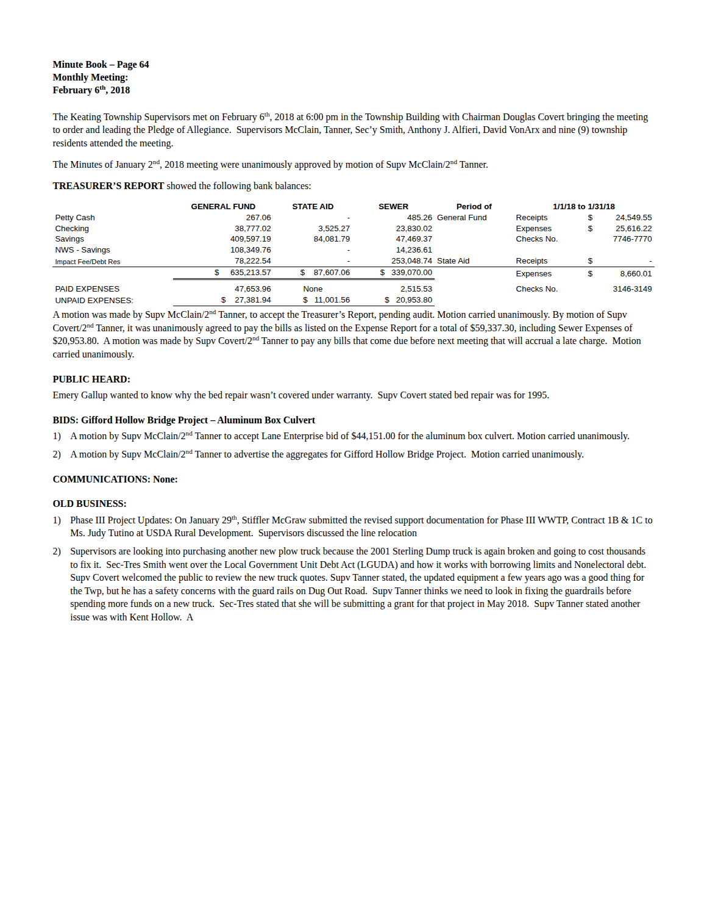Minute Book – Page 64
Monthly Meeting:
February 6th, 2018
The Keating Township Supervisors met on February 6th, 2018 at 6:00 pm in the Township Building with Chairman Douglas Covert bringing the meeting to order and leading the Pledge of Allegiance. Supervisors McClain, Tanner, Sec’y Smith, Anthony J. Alfieri, David VonArx and nine (9) township residents attended the meeting.
The Minutes of January 2nd, 2018 meeting were unanimously approved by motion of Supv McClain/2nd Tanner.
TREASURER’S REPORT showed the following bank balances:
| | GENERAL FUND | STATE AID | SEWER | Period of | 1/1/18 to 1/31/18 |
| --- | --- | --- | --- | --- | --- |
| Petty Cash | 267.06 | - | 485.26 | General Fund | Receipts | $ | 24,549.55 |
| Checking | 38,777.02 | 3,525.27 | 23,830.02 | | Expenses | $ | 25,616.22 |
| Savings | 409,597.19 | 84,081.79 | 47,469.37 | | Checks No. | 7746-7770 |
| NWS - Savings | 108,349.76 | - | 14,236.61 | | | | |
| Impact Fee/Debt Res | 78,222.54 | - | 253,048.74 | State Aid | Receipts | $ | - |
| | $ 635,213.57 | $ 87,607.06 | $ 339,070.00 | | Expenses | $ | 8,660.01 |
| PAID EXPENSES | 47,653.96 | None | 2,515.53 | | Checks No. | 3146-3149 |
| UNPAID EXPENSES: | $ 27,381.94 | $ 11,001.56 | $ 20,953.80 | | | | |
A motion was made by Supv McClain/2nd Tanner, to accept the Treasurer’s Report, pending audit. Motion carried unanimously. By motion of Supv Covert/2nd Tanner, it was unanimously agreed to pay the bills as listed on the Expense Report for a total of $59,337.30, including Sewer Expenses of $20,953.80. A motion was made by Supv Covert/2nd Tanner to pay any bills that come due before next meeting that will accrual a late charge. Motion carried unanimously.
PUBLIC HEARD:
Emery Gallup wanted to know why the bed repair wasn’t covered under warranty. Supv Covert stated bed repair was for 1995.
BIDS: Gifford Hollow Bridge Project – Aluminum Box Culvert
A motion by Supv McClain/2nd Tanner to accept Lane Enterprise bid of $44,151.00 for the aluminum box culvert. Motion carried unanimously.
A motion by Supv McClain/2nd Tanner to advertise the aggregates for Gifford Hollow Bridge Project. Motion carried unanimously.
COMMUNICATIONS: None:
OLD BUSINESS:
Phase III Project Updates: On January 29th, Stiffler McGraw submitted the revised support documentation for Phase III WWTP, Contract 1B & 1C to Ms. Judy Tutino at USDA Rural Development. Supervisors discussed the line relocation
Supervisors are looking into purchasing another new plow truck because the 2001 Sterling Dump truck is again broken and going to cost thousands to fix it. Sec-Tres Smith went over the Local Government Unit Debt Act (LGUDA) and how it works with borrowing limits and Nonelectoral debt. Supv Covert welcomed the public to review the new truck quotes. Supv Tanner stated, the updated equipment a few years ago was a good thing for the Twp, but he has a safety concerns with the guard rails on Dug Out Road. Supv Tanner thinks we need to look in fixing the guardrails before spending more funds on a new truck. Sec-Tres stated that she will be submitting a grant for that project in May 2018. Supv Tanner stated another issue was with Kent Hollow. A